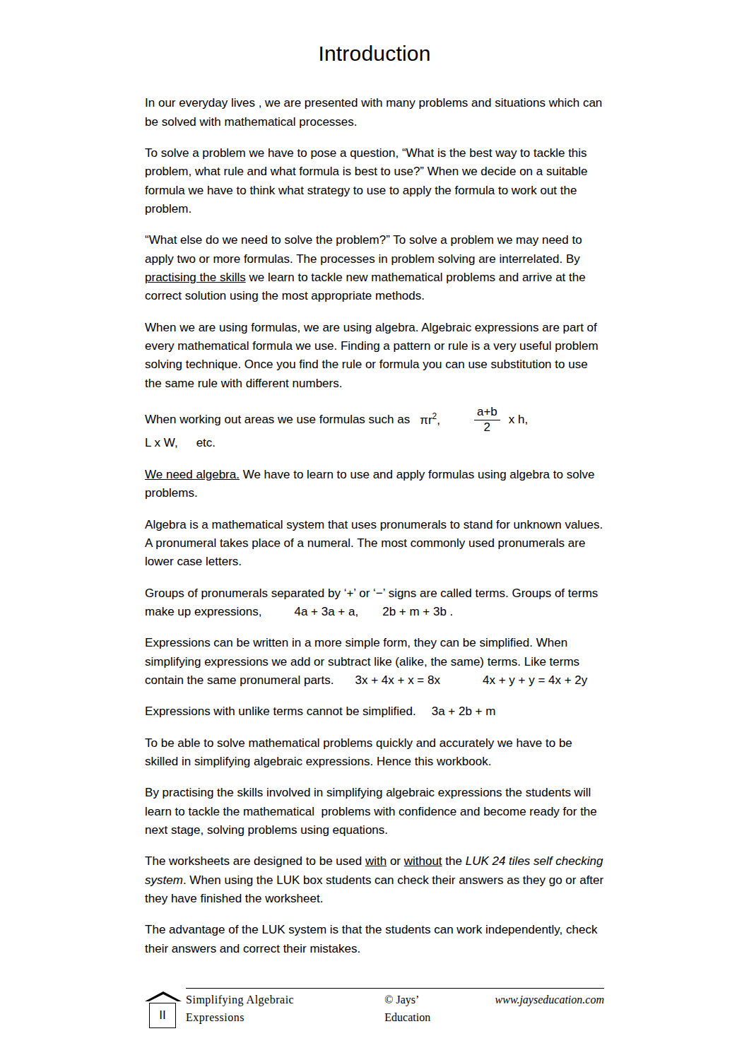Introduction
In our everyday lives , we are presented with many problems and situations which can be solved with mathematical processes.
To solve a problem we have to pose a question, “What is the best way to tackle this problem, what rule and what formula is best to use?” When we decide on a suitable formula we have to think what strategy to use to apply the formula to work out the problem.
“What else do we need to solve the problem?” To solve a problem we may need to apply two or more formulas. The processes in problem solving are interrelated. By practising the skills we learn to tackle new mathematical problems and arrive at the correct solution using the most appropriate methods.
When we are using formulas, we are using algebra. Algebraic expressions are part of every mathematical formula we use. Finding a pattern or rule is a very useful problem solving technique. Once you find the rule or formula you can use substitution to use the same rule with different numbers.
When working out areas we use formulas such as πr2, a+b 2 x h, L x W, etc.
We need algebra. We have to learn to use and apply formulas using algebra to solve problems.
Algebra is a mathematical system that uses pronumerals to stand for unknown values. A pronumeral takes place of a numeral. The most commonly used pronumerals are lower case letters.
Groups of pronumerals separated by ‘+’ or ‘−’ signs are called terms. Groups of terms make up expressions, 4a + 3a + a, 2b + m + 3b .
Expressions can be written in a more simple form, they can be simplified. When simplifying expressions we add or subtract like (alike, the same) terms. Like terms contain the same pronumeral parts. 3x + 4x + x = 8x 4x + y + y = 4x + 2y
Expressions with unlike terms cannot be simplified. 3a + 2b + m
To be able to solve mathematical problems quickly and accurately we have to be skilled in simplifying algebraic expressions. Hence this workbook.
By practising the skills involved in simplifying algebraic expressions the students will learn to tackle the mathematical problems with confidence and become ready for the next stage, solving problems using equations.
The worksheets are designed to be used with or without the LUK 24 tiles self checking system. When using the LUK box students can check their answers as they go or after they have finished the worksheet.
The advantage of the LUK system is that the students can work independently, check their answers and correct their mistakes.
II
Simplifying Algebraic Expressions © Jays’ Education www.jayseducation.com